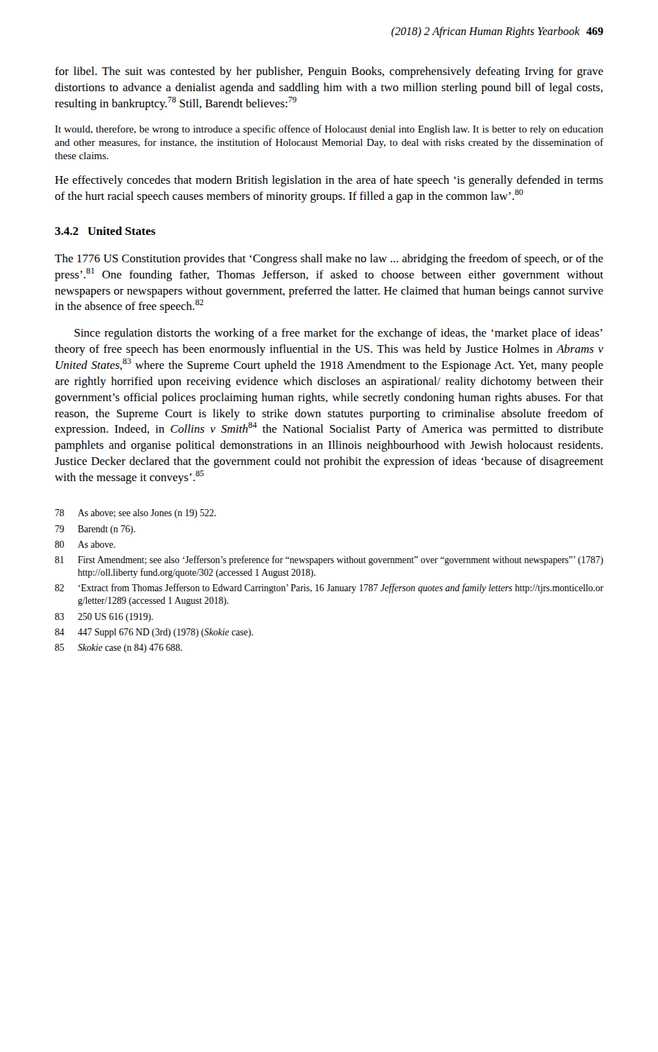(2018) 2 African Human Rights Yearbook 469
for libel. The suit was contested by her publisher, Penguin Books, comprehensively defeating Irving for grave distortions to advance a denialist agenda and saddling him with a two million sterling pound bill of legal costs, resulting in bankruptcy.78 Still, Barendt believes:79
It would, therefore, be wrong to introduce a specific offence of Holocaust denial into English law. It is better to rely on education and other measures, for instance, the institution of Holocaust Memorial Day, to deal with risks created by the dissemination of these claims.
He effectively concedes that modern British legislation in the area of hate speech ‘is generally defended in terms of the hurt racial speech causes members of minority groups. If filled a gap in the common law’.80
3.4.2 United States
The 1776 US Constitution provides that ‘Congress shall make no law ... abridging the freedom of speech, or of the press’.81 One founding father, Thomas Jefferson, if asked to choose between either government without newspapers or newspapers without government, preferred the latter. He claimed that human beings cannot survive in the absence of free speech.82
Since regulation distorts the working of a free market for the exchange of ideas, the ‘market place of ideas’ theory of free speech has been enormously influential in the US. This was held by Justice Holmes in Abrams v United States,83 where the Supreme Court upheld the 1918 Amendment to the Espionage Act. Yet, many people are rightly horrified upon receiving evidence which discloses an aspirational/ reality dichotomy between their government’s official polices proclaiming human rights, while secretly condoning human rights abuses. For that reason, the Supreme Court is likely to strike down statutes purporting to criminalise absolute freedom of expression. Indeed, in Collins v Smith84 the National Socialist Party of America was permitted to distribute pamphlets and organise political demonstrations in an Illinois neighbourhood with Jewish holocaust residents. Justice Decker declared that the government could not prohibit the expression of ideas ‘because of disagreement with the message it conveys’.85
78 As above; see also Jones (n 19) 522.
79 Barendt (n 76).
80 As above.
81 First Amendment; see also ‘Jefferson’s preference for “newspapers without government” over “government without newspapers”’ (1787) http://oll.liberty fund.org/quote/302 (accessed 1 August 2018).
82‘Extract from Thomas Jefferson to Edward Carrington’ Paris, 16 January 1787 Jefferson quotes and family letters http://tjrs.monticello.org/letter/1289 (accessed 1 August 2018).
83250 US 616 (1919).
84447 Suppl 676 ND (3rd) (1978) (Skokie case).
85 Skokie case (n 84) 476 688.